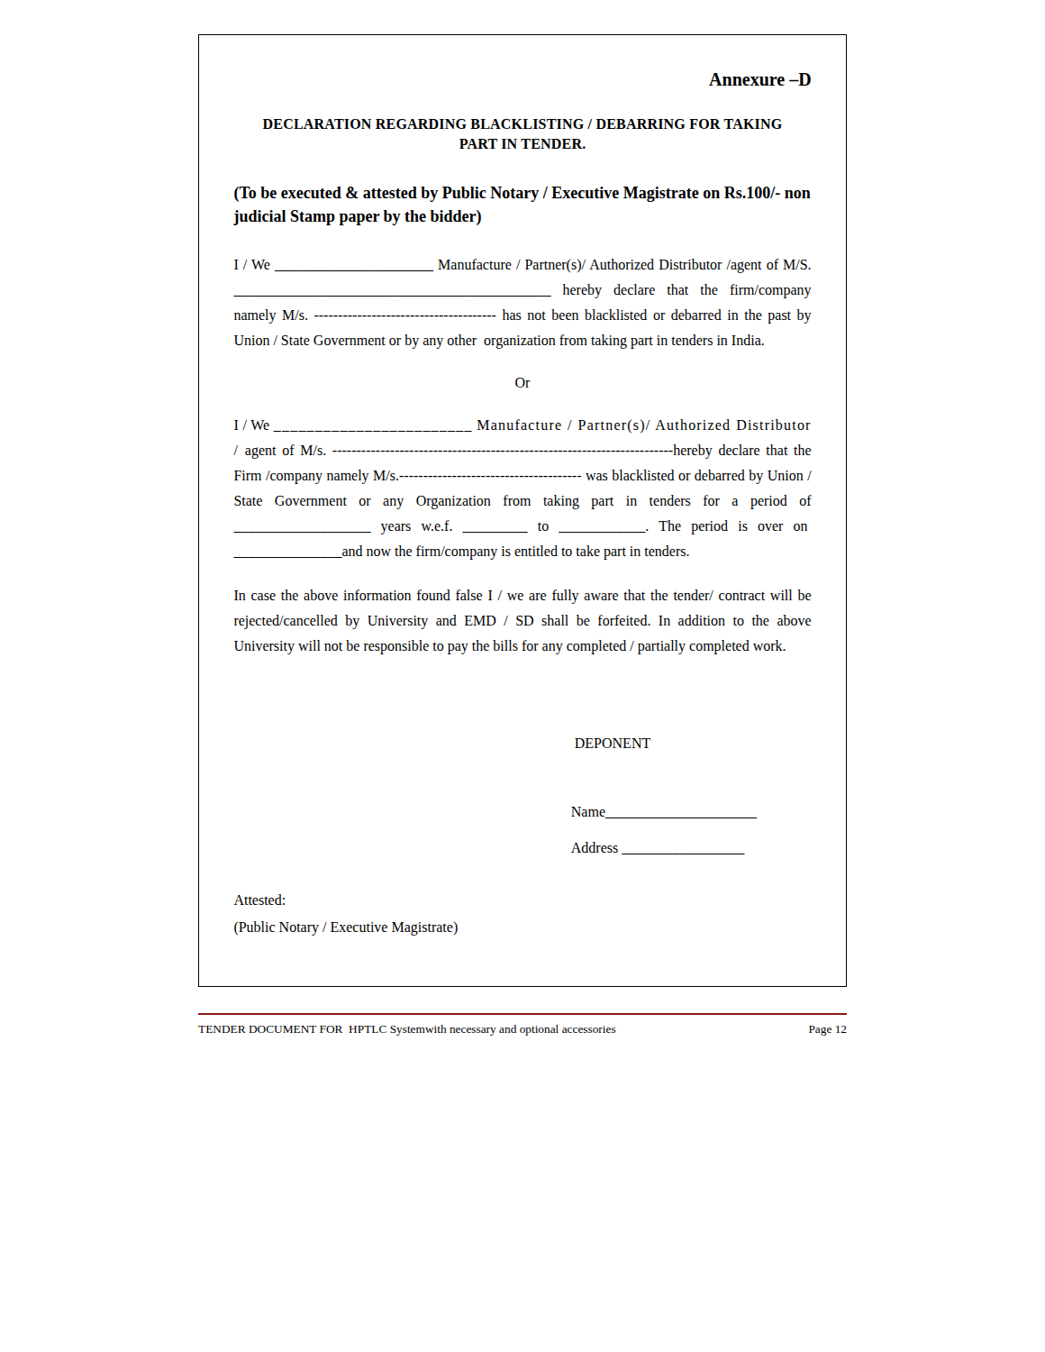Annexure –D
DECLARATION REGARDING BLACKLISTING / DEBARRING FOR TAKING
PART IN TENDER.
(To be executed & attested by Public Notary / Executive Magistrate on Rs.100/- non judicial Stamp paper by the bidder)
I / We ______________________ Manufacture / Partner(s)/ Authorized Distributor /agent of M/S. ____________________________________________ hereby declare that the firm/company namely M/s. -------------------------------------- has not been blacklisted or debarred in the past by Union / State Government or by any other organization from taking part in tenders in India.
Or
I / We ________________________ Manufacture / Partner(s)/ Authorized Distributor / agent of M/s. -----------------------------------------------------------------------hereby declare that the Firm /company namely M/s.-------------------------------------- was blacklisted or debarred by Union / State Government or any Organization from taking part in tenders for a period of ___________________ years w.e.f. _________ to ____________. The period is over on _______________and now the firm/company is entitled to take part in tenders.
In case the above information found false I / we are fully aware that the tender/ contract will be rejected/cancelled by University and EMD / SD shall be forfeited. In addition to the above University will not be responsible to pay the bills for any completed / partially completed work.
DEPONENT
Name_____________________
Address _________________
Attested:
(Public Notary / Executive Magistrate)
TENDER DOCUMENT FOR HPTLC Systemwith necessary and optional accessories
Page 12